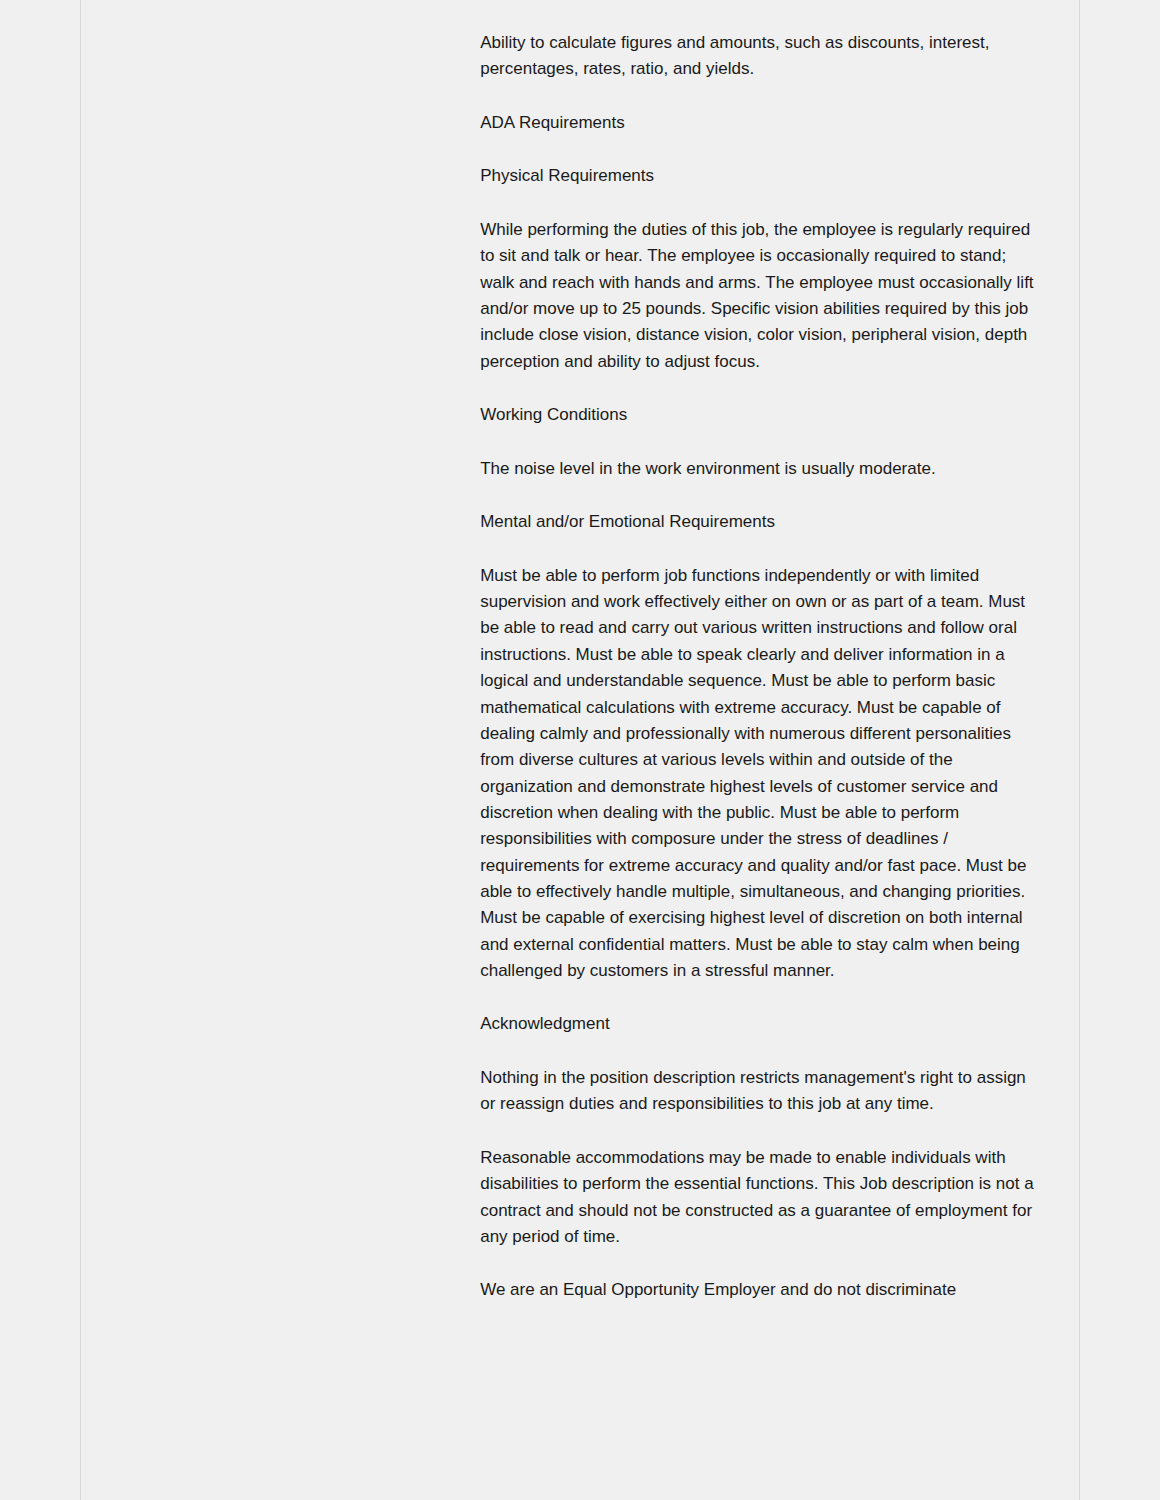Ability to calculate figures and amounts, such as discounts, interest, percentages, rates, ratio, and yields.
ADA Requirements
Physical Requirements
While performing the duties of this job, the employee is regularly required to sit and talk or hear. The employee is occasionally required to stand; walk and reach with hands and arms. The employee must occasionally lift and/or move up to 25 pounds. Specific vision abilities required by this job include close vision, distance vision, color vision, peripheral vision, depth perception and ability to adjust focus.
Working Conditions
The noise level in the work environment is usually moderate.
Mental and/or Emotional Requirements
Must be able to perform job functions independently or with limited supervision and work effectively either on own or as part of a team. Must be able to read and carry out various written instructions and follow oral instructions. Must be able to speak clearly and deliver information in a logical and understandable sequence. Must be able to perform basic mathematical calculations with extreme accuracy. Must be capable of dealing calmly and professionally with numerous different personalities from diverse cultures at various levels within and outside of the organization and demonstrate highest levels of customer service and discretion when dealing with the public. Must be able to perform responsibilities with composure under the stress of deadlines / requirements for extreme accuracy and quality and/or fast pace. Must be able to effectively handle multiple, simultaneous, and changing priorities. Must be capable of exercising highest level of discretion on both internal and external confidential matters. Must be able to stay calm when being challenged by customers in a stressful manner.
Acknowledgment
Nothing in the position description restricts management's right to assign or reassign duties and responsibilities to this job at any time.
Reasonable accommodations may be made to enable individuals with disabilities to perform the essential functions. This Job description is not a contract and should not be constructed as a guarantee of employment for any period of time.
We are an Equal Opportunity Employer and do not discriminate